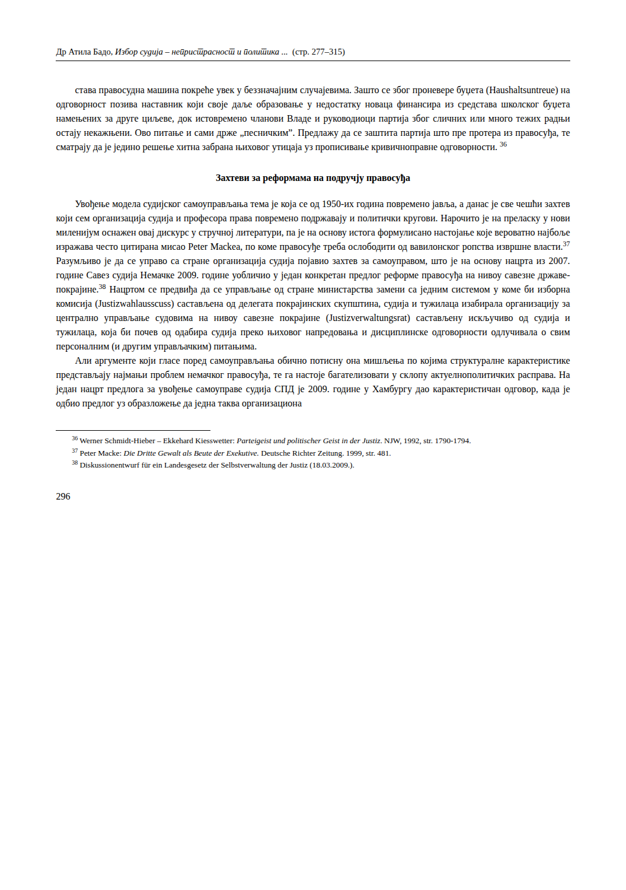Др Атила Бадо, Избор судија – непристрасност и политика ... (стр. 277–315)
става правосудна машина покреће увек у беззначајним случајевима. Зашто се због проневере буџета (Haushaltsuntreue) на одговорност позива наставник који своје даље образовање у недостатку новаца финансира из средстава школског буџета намењених за друге циљеве, док истовремено чланови Владе и руководиоци партија због сличних или много тежих радњи остају некажњени. Ово питање и сами држе „песничким”. Предлажу да се заштита партија што пре протера из правосуђа, те сматрају да је једино решење хитна забрана њиховог утицаја уз прописивање кривичноправне одговорности. 36
Захтеви за реформама на подручју правосуђа
Увођење модела судијског самоуправљања тема је која се од 1950-их година повремено јавља, а данас је све чешћи захтев који сем организација судија и професора права повремено подржавају и политички кругови. Нарочито је на преласку у нови миленијум оснажен овај дискурс у стручној литератури, па је на основу истога формулисано настојање које вероватно најбоље изражава често цитирана мисао Peter Mackea, по коме правосуђе треба ослободити од вавилонског ропства извршне власти.37 Разумљиво је да се управо са стране организација судија појавио захтев за самоуправом, што је на основу нацрта из 2007. године Савез судија Немачке 2009. године уобличио у један конкретан предлог реформе правосуђа на нивоу савезне државе-покрајине.38 Нацртом се предвиђа да се управљање од стране министарства замени са једним системом у коме би изборна комисија (Justizwahlausscuss) састављена од делегата покрајинских скупштина, судија и тужилаца изабирала организацију за централно управљање судовима на нивоу савезне покрајине (Justizverwaltungsrat) састављену искључиво од судија и тужилаца, која би почев од одабира судија преко њиховог напредовања и дисциплинске одговорности одлучивала о свим персоналним (и другим управљачким) питањима.
Али аргументе који гласе поред самоуправљања обично потисну она мишљења по којима структуралне карактеристике представљају најмањи проблем немачког правосуђа, те га настоје багателизовати у склопу актуелнополитичких расправа. На један нацрт предлога за увођење самоуправе судија СПД је 2009. године у Хамбургу дао карактеристичан одговор, када је одбио предлог уз образложење да једна таква организациона
36 Werner Schmidt-Hieber – Ekkehard Kiesswetter: Parteigeist und politischer Geist in der Justiz. NJW, 1992, str. 1790-1794.
37 Peter Macke: Die Dritte Gewalt als Beute der Exekutive. Deutsche Richter Zeitung. 1999, str. 481.
38 Diskussionentwurf für ein Landesgesetz der Selbstverwaltung der Justiz (18.03.2009.).
296